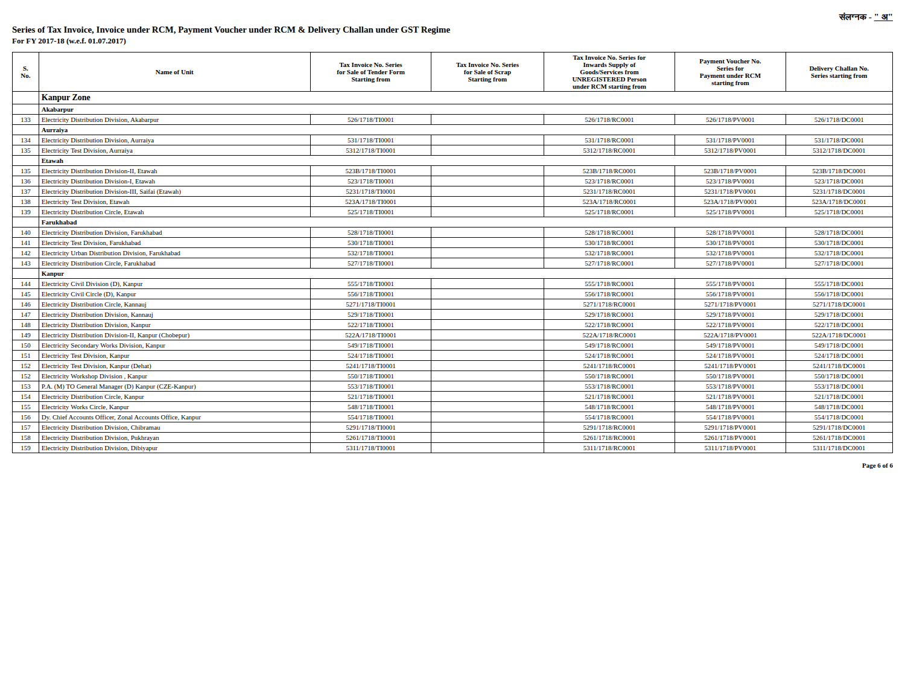संलग्नक - " अ"
Series of Tax Invoice, Invoice under RCM, Payment Voucher under RCM & Delivery Challan under GST Regime
For FY 2017-18 (w.e.f. 01.07.2017)
| S. No. | Name of Unit | Tax Invoice No. Series for Sale of Tender Form Starting from | Tax Invoice No. Series for Sale of Scrap Starting from | Tax Invoice No. Series for Inwards Supply of Goods/Services from UNREGISTERED Person under RCM starting from | Payment Voucher No. Series for Payment under RCM starting from | Delivery Challan No. Series starting from |
| --- | --- | --- | --- | --- | --- | --- |
| | Kanpur Zone |
| | Akabarpur |
| 133 | Electricity Distribution Division, Akabarpur | 526/1718/TI0001 | | 526/1718/RC0001 | 526/1718/PV0001 | 526/1718/DC0001 |
| | Aurraiya |
| 134 | Electricity Distribution Division, Aurraiya | 531/1718/TI0001 | | 531/1718/RC0001 | 531/1718/PV0001 | 531/1718/DC0001 |
| 135 | Electricity Test Division, Aurraiya | 5312/1718/TI0001 | | 5312/1718/RC0001 | 5312/1718/PV0001 | 5312/1718/DC0001 |
| | Etawah |
| 135 | Electricity Distribution Division-II, Etawah | 523B/1718/TI0001 | | 523B/1718/RC0001 | 523B/1718/PV0001 | 523B/1718/DC0001 |
| 136 | Electricity Distribution Division-I, Etawah | 523/1718/TI0001 | | 523/1718/RC0001 | 523/1718/PV0001 | 523/1718/DC0001 |
| 137 | Electricity Distribution Division-III, Saifai (Etawah) | 5231/1718/TI0001 | | 5231/1718/RC0001 | 5231/1718/PV0001 | 5231/1718/DC0001 |
| 138 | Electricity Test Division, Etawah | 523A/1718/TI0001 | | 523A/1718/RC0001 | 523A/1718/PV0001 | 523A/1718/DC0001 |
| 139 | Electricity Distribution Circle, Etawah | 525/1718/TI0001 | | 525/1718/RC0001 | 525/1718/PV0001 | 525/1718/DC0001 |
| | Farukhabad |
| 140 | Electricity Distribution Division, Farukhabad | 528/1718/TI0001 | | 528/1718/RC0001 | 528/1718/PV0001 | 528/1718/DC0001 |
| 141 | Electricity Test Division, Farukhabad | 530/1718/TI0001 | | 530/1718/RC0001 | 530/1718/PV0001 | 530/1718/DC0001 |
| 142 | Electricity Urban Distribution Division, Farukhabad | 532/1718/TI0001 | | 532/1718/RC0001 | 532/1718/PV0001 | 532/1718/DC0001 |
| 143 | Electricity Distribution Circle, Farukhabad | 527/1718/TI0001 | | 527/1718/RC0001 | 527/1718/PV0001 | 527/1718/DC0001 |
| | Kanpur |
| 144 | Electricity Civil Division (D), Kanpur | 555/1718/TI0001 | | 555/1718/RC0001 | 555/1718/PV0001 | 555/1718/DC0001 |
| 145 | Electricity Civil Circle (D), Kanpur | 556/1718/TI0001 | | 556/1718/RC0001 | 556/1718/PV0001 | 556/1718/DC0001 |
| 146 | Electricity Distribution Circle, Kannauj | 5271/1718/TI0001 | | 5271/1718/RC0001 | 5271/1718/PV0001 | 5271/1718/DC0001 |
| 147 | Electricity Distribution Division, Kannauj | 529/1718/TI0001 | | 529/1718/RC0001 | 529/1718/PV0001 | 529/1718/DC0001 |
| 148 | Electricity Distribution Division, Kanpur | 522/1718/TI0001 | | 522/1718/RC0001 | 522/1718/PV0001 | 522/1718/DC0001 |
| 149 | Electricity Distribution Division-II, Kanpur (Chobepur) | 522A/1718/TI0001 | | 522A/1718/RC0001 | 522A/1718/PV0001 | 522A/1718/DC0001 |
| 150 | Electricity Secondary Works Division, Kanpur | 549/1718/TI0001 | | 549/1718/RC0001 | 549/1718/PV0001 | 549/1718/DC0001 |
| 151 | Electricity Test Division, Kanpur | 524/1718/TI0001 | | 524/1718/RC0001 | 524/1718/PV0001 | 524/1718/DC0001 |
| 152 | Electricity Test Division, Kanpur (Dehat) | 5241/1718/TI0001 | | 5241/1718/RC0001 | 5241/1718/PV0001 | 5241/1718/DC0001 |
| 152 | Electricity Workshop Division , Kanpur | 550/1718/TI0001 | | 550/1718/RC0001 | 550/1718/PV0001 | 550/1718/DC0001 |
| 153 | P.A. (M) TO General Manager (D) Kanpur (CZE-Kanpur) | 553/1718/TI0001 | | 553/1718/RC0001 | 553/1718/PV0001 | 553/1718/DC0001 |
| 154 | Electricity Distribution Circle, Kanpur | 521/1718/TI0001 | | 521/1718/RC0001 | 521/1718/PV0001 | 521/1718/DC0001 |
| 155 | Electricity Works Circle, Kanpur | 548/1718/TI0001 | | 548/1718/RC0001 | 548/1718/PV0001 | 548/1718/DC0001 |
| 156 | Dy. Chief Accounts Officer, Zonal Accounts Office, Kanpur | 554/1718/TI0001 | | 554/1718/RC0001 | 554/1718/PV0001 | 554/1718/DC0001 |
| 157 | Electricity Distribution Division, Chibramau | 5291/1718/TI0001 | | 5291/1718/RC0001 | 5291/1718/PV0001 | 5291/1718/DC0001 |
| 158 | Electricity Distribution Division, Pukhrayan | 5261/1718/TI0001 | | 5261/1718/RC0001 | 5261/1718/PV0001 | 5261/1718/DC0001 |
| 159 | Electricity Distribution Division, Dibiyapur | 5311/1718/TI0001 | | 5311/1718/RC0001 | 5311/1718/PV0001 | 5311/1718/DC0001 |
Page 6 of 6